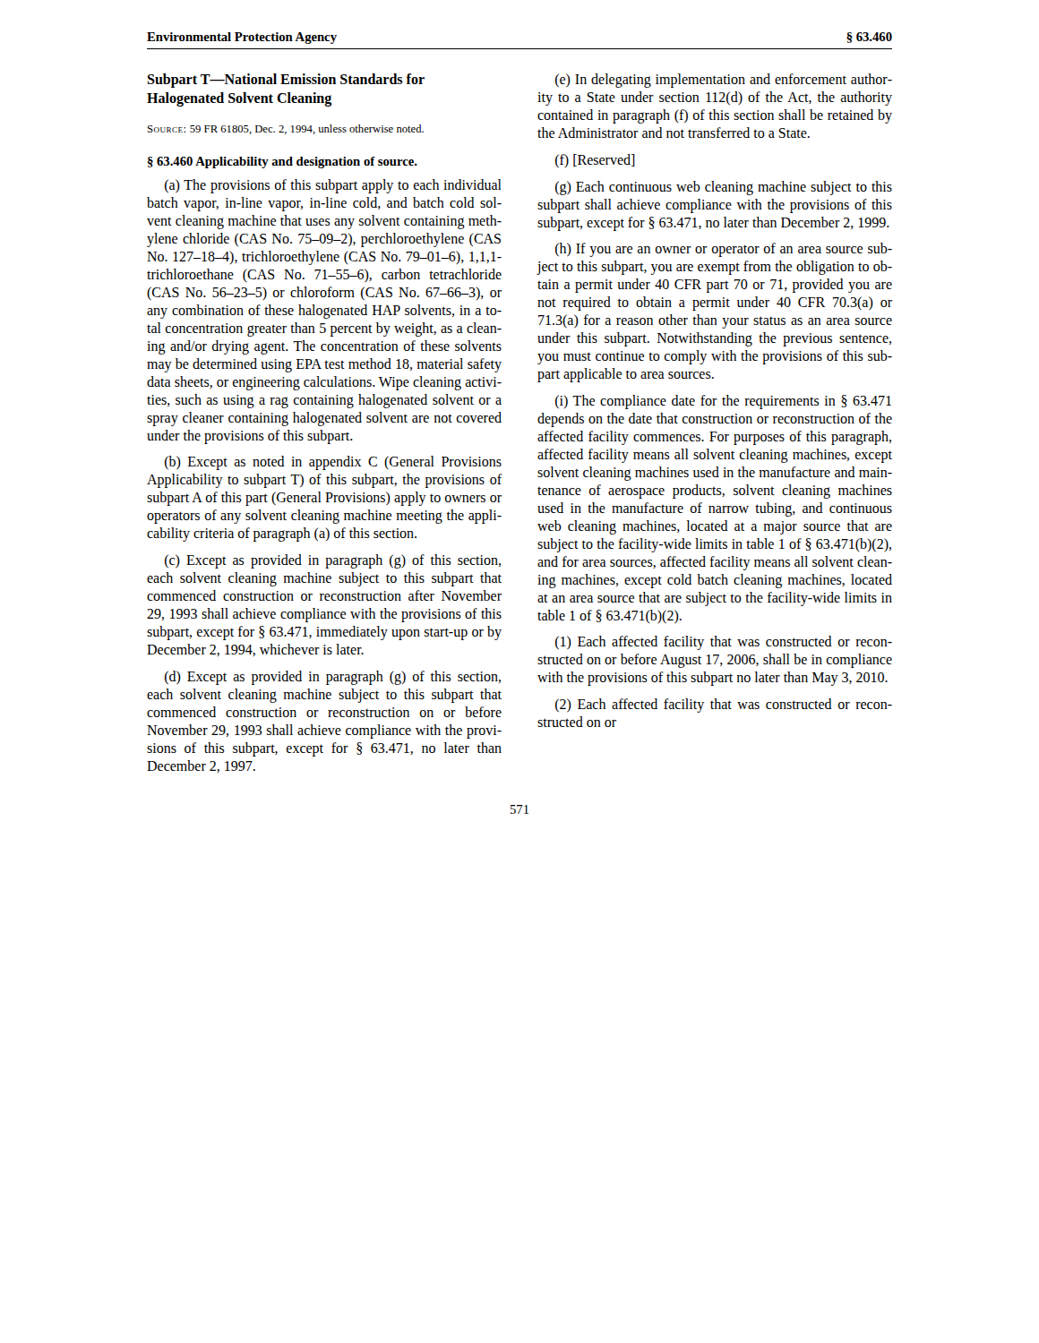Environmental Protection Agency
§ 63.460
Subpart T—National Emission Standards for Halogenated Solvent Cleaning
Source: 59 FR 61805, Dec. 2, 1994, unless otherwise noted.
§ 63.460 Applicability and designation of source.
(a) The provisions of this subpart apply to each individual batch vapor, in-line vapor, in-line cold, and batch cold solvent cleaning machine that uses any solvent containing methylene chloride (CAS No. 75–09–2), perchloroethylene (CAS No. 127–18–4), trichloroethylene (CAS No. 79–01–6), 1,1,1-trichloroethane (CAS No. 71–55–6), carbon tetrachloride (CAS No. 56–23–5) or chloroform (CAS No. 67–66–3), or any combination of these halogenated HAP solvents, in a total concentration greater than 5 percent by weight, as a cleaning and/or drying agent. The concentration of these solvents may be determined using EPA test method 18, material safety data sheets, or engineering calculations. Wipe cleaning activities, such as using a rag containing halogenated solvent or a spray cleaner containing halogenated solvent are not covered under the provisions of this subpart.
(b) Except as noted in appendix C (General Provisions Applicability to subpart T) of this subpart, the provisions of subpart A of this part (General Provisions) apply to owners or operators of any solvent cleaning machine meeting the applicability criteria of paragraph (a) of this section.
(c) Except as provided in paragraph (g) of this section, each solvent cleaning machine subject to this subpart that commenced construction or reconstruction after November 29, 1993 shall achieve compliance with the provisions of this subpart, except for § 63.471, immediately upon start-up or by December 2, 1994, whichever is later.
(d) Except as provided in paragraph (g) of this section, each solvent cleaning machine subject to this subpart that commenced construction or reconstruction on or before November 29, 1993 shall achieve compliance with the provisions of this subpart, except for § 63.471, no later than December 2, 1997.
(e) In delegating implementation and enforcement authority to a State under section 112(d) of the Act, the authority contained in paragraph (f) of this section shall be retained by the Administrator and not transferred to a State.
(f) [Reserved]
(g) Each continuous web cleaning machine subject to this subpart shall achieve compliance with the provisions of this subpart, except for § 63.471, no later than December 2, 1999.
(h) If you are an owner or operator of an area source subject to this subpart, you are exempt from the obligation to obtain a permit under 40 CFR part 70 or 71, provided you are not required to obtain a permit under 40 CFR 70.3(a) or 71.3(a) for a reason other than your status as an area source under this subpart. Notwithstanding the previous sentence, you must continue to comply with the provisions of this subpart applicable to area sources.
(i) The compliance date for the requirements in § 63.471 depends on the date that construction or reconstruction of the affected facility commences. For purposes of this paragraph, affected facility means all solvent cleaning machines, except solvent cleaning machines used in the manufacture and maintenance of aerospace products, solvent cleaning machines used in the manufacture of narrow tubing, and continuous web cleaning machines, located at a major source that are subject to the facility-wide limits in table 1 of § 63.471(b)(2), and for area sources, affected facility means all solvent cleaning machines, except cold batch cleaning machines, located at an area source that are subject to the facility-wide limits in table 1 of § 63.471(b)(2).
(1) Each affected facility that was constructed or reconstructed on or before August 17, 2006, shall be in compliance with the provisions of this subpart no later than May 3, 2010.
(2) Each affected facility that was constructed or reconstructed on or
571